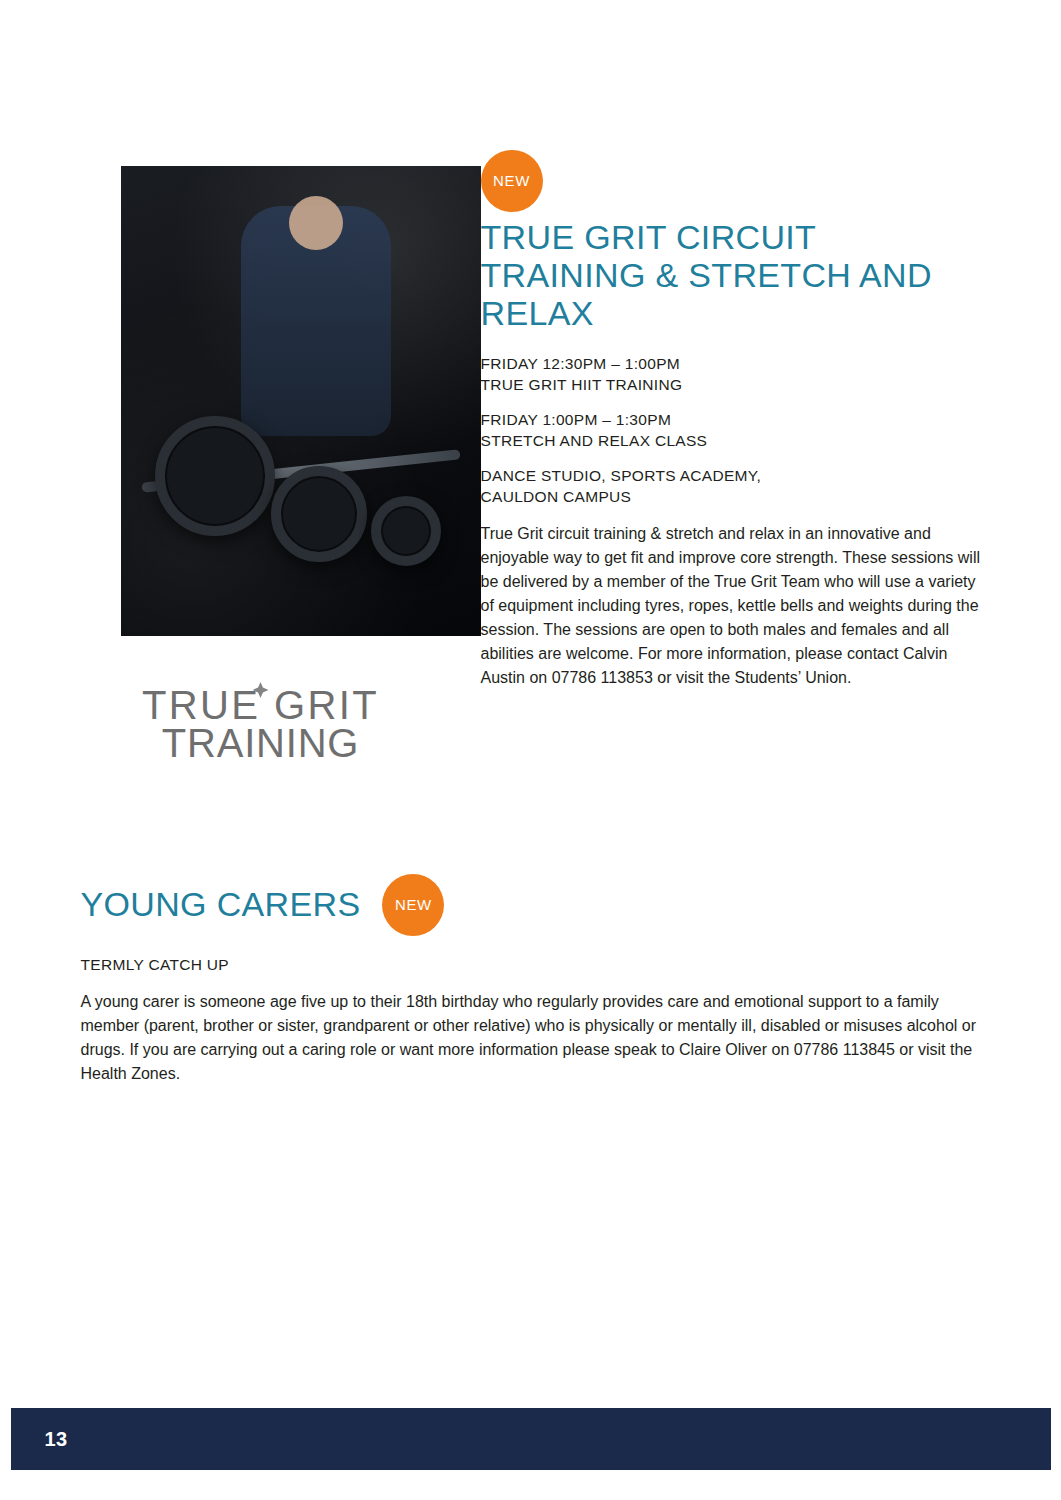TRUE GRIT TRAINING
NEW
True Grit Circuit Training & Stretch and Relax
Friday 12:30pm – 1:00pm
True Grit HIIT Training
Friday 1:00pm – 1:30pm
Stretch and Relax Class
Dance Studio, Sports Academy,
Cauldon Campus
True Grit circuit training & stretch and relax in an innovative and enjoyable way to get fit and improve core strength. These sessions will be delivered by a member of the True Grit Team who will use a variety of equipment including tyres, ropes, kettle bells and weights during the session. The sessions are open to both males and females and all abilities are welcome. For more information, please contact Calvin Austin on 07786 113853 or visit the Students’ Union.
Young Carers
NEW
Termly catch up
A young carer is someone age five up to their 18th birthday who regularly provides care and emotional support to a family member (parent, brother or sister, grandparent or other relative) who is physically or mentally ill, disabled or misuses alcohol or drugs. If you are carrying out a caring role or want more information please speak to Claire Oliver on 07786 113845 or visit the Health Zones.
13